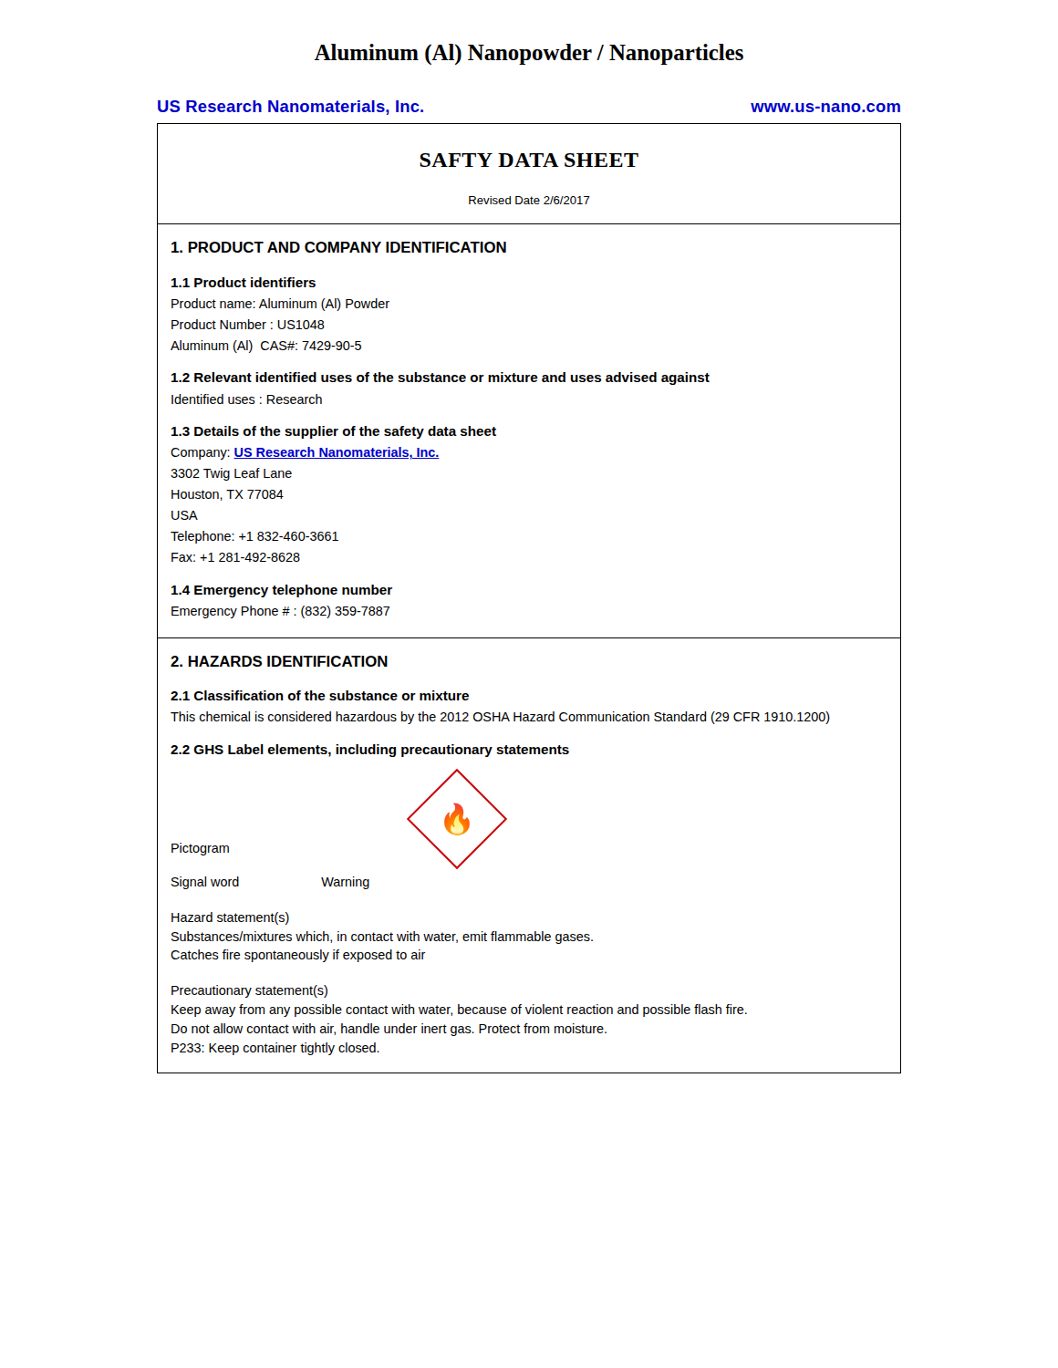Aluminum (Al) Nanopowder / Nanoparticles
US Research Nanomaterials, Inc. www.us-nano.com
SAFTY DATA SHEET
Revised Date 2/6/2017
1. PRODUCT AND COMPANY IDENTIFICATION
1.1 Product identifiers
Product name: Aluminum (Al) Powder
Product Number : US1048
Aluminum (Al) CAS#: 7429-90-5
1.2 Relevant identified uses of the substance or mixture and uses advised against
Identified uses : Research
1.3 Details of the supplier of the safety data sheet
Company: US Research Nanomaterials, Inc.
3302 Twig Leaf Lane
Houston, TX 77084
USA
Telephone: +1 832-460-3661
Fax: +1 281-492-8628
1.4 Emergency telephone number
Emergency Phone # : (832) 359-7887
2. HAZARDS IDENTIFICATION
2.1 Classification of the substance or mixture
This chemical is considered hazardous by the 2012 OSHA Hazard Communication Standard (29 CFR 1910.1200)
2.2 GHS Label elements, including precautionary statements
Pictogram
🔥
Signal word Warning
Hazard statement(s)
Substances/mixtures which, in contact with water, emit flammable gases.
Catches fire spontaneously if exposed to air
Precautionary statement(s)
Keep away from any possible contact with water, because of violent reaction and possible flash fire.
Do not allow contact with air, handle under inert gas. Protect from moisture.
P233: Keep container tightly closed.